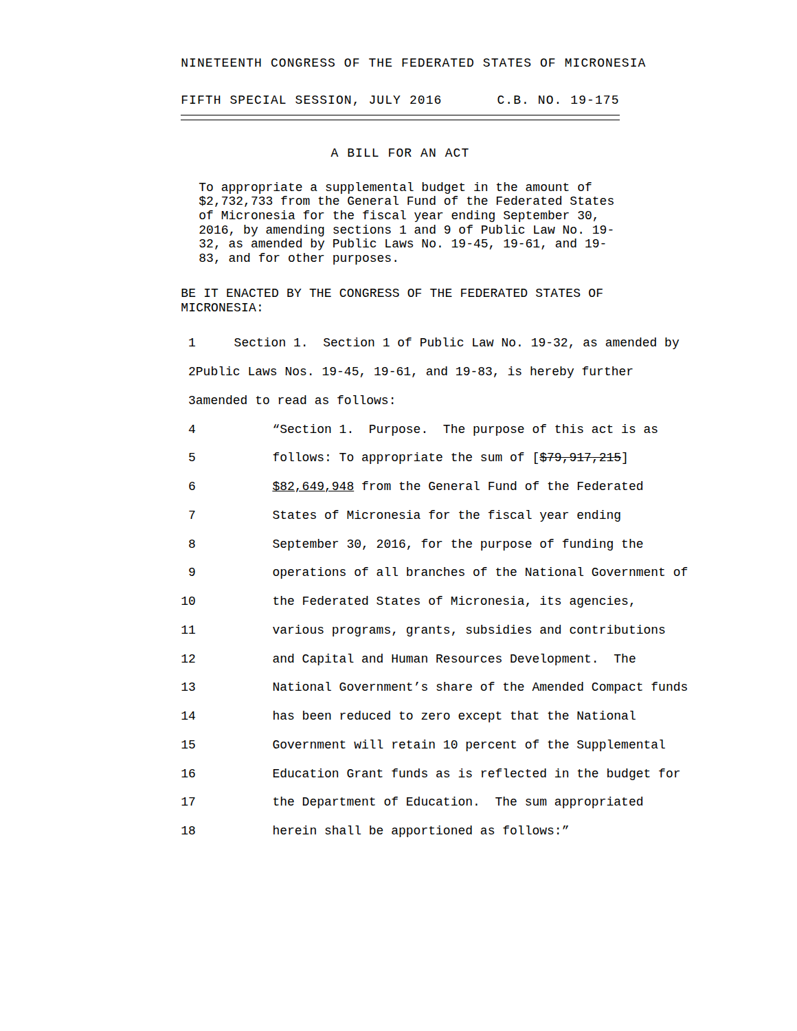NINETEENTH CONGRESS OF THE FEDERATED STATES OF MICRONESIA
FIFTH SPECIAL SESSION, JULY 2016 C.B. NO. 19-175
A BILL FOR AN ACT
To appropriate a supplemental budget in the amount of $2,732,733 from the General Fund of the Federated States of Micronesia for the fiscal year ending September 30, 2016, by amending sections 1 and 9 of Public Law No. 19-32, as amended by Public Laws No. 19-45, 19-61, and 19-83, and for other purposes.
BE IT ENACTED BY THE CONGRESS OF THE FEDERATED STATES OF MICRONESIA:
| 1 | Section 1. Section 1 of Public Law No. 19-32, as amended by |
| 2 | Public Laws Nos. 19-45, 19-61, and 19-83, is hereby further |
| 3 | amended to read as follows: |
| 4 | “Section 1. Purpose. The purpose of this act is as |
| 5 | follows: To appropriate the sum of [ $79,917,215 ] |
| 6 | $82,649,948 from the General Fund of the Federated |
| 7 | States of Micronesia for the fiscal year ending |
| 8 | September 30, 2016, for the purpose of funding the |
| 9 | operations of all branches of the National Government of |
| 10 | the Federated States of Micronesia, its agencies, |
| 11 | various programs, grants, subsidies and contributions |
| 12 | and Capital and Human Resources Development. The |
| 13 | National Government’s share of the Amended Compact funds |
| 14 | has been reduced to zero except that the National |
| 15 | Government will retain 10 percent of the Supplemental |
| 16 | Education Grant funds as is reflected in the budget for |
| 17 | the Department of Education. The sum appropriated |
| 18 | herein shall be apportioned as follows:” |